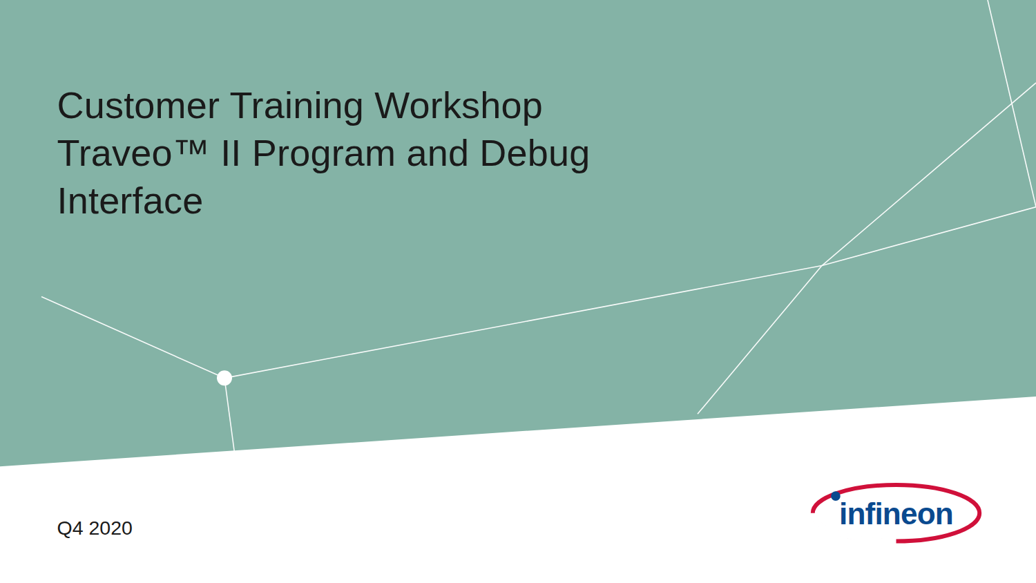Customer Training Workshop
Traveo™ II Program and Debug Interface
Q4 2020
Infineon infineon